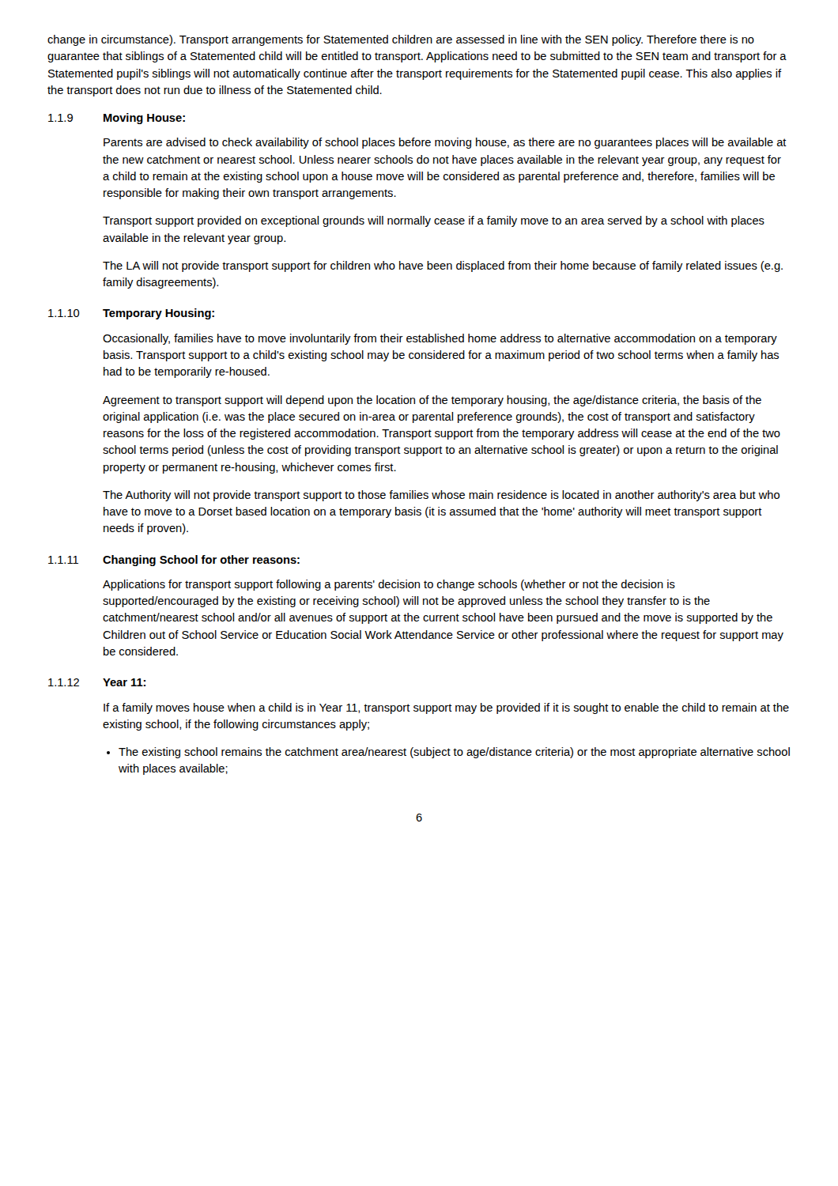change in circumstance). Transport arrangements for Statemented children are assessed in line with the SEN policy. Therefore there is no guarantee that siblings of a Statemented child will be entitled to transport. Applications need to be submitted to the SEN team and transport for a Statemented pupil's siblings will not automatically continue after the transport requirements for the Statemented pupil cease. This also applies if the transport does not run due to illness of the Statemented child.
1.1.9 Moving House:
Parents are advised to check availability of school places before moving house, as there are no guarantees places will be available at the new catchment or nearest school. Unless nearer schools do not have places available in the relevant year group, any request for a child to remain at the existing school upon a house move will be considered as parental preference and, therefore, families will be responsible for making their own transport arrangements.
Transport support provided on exceptional grounds will normally cease if a family move to an area served by a school with places available in the relevant year group.
The LA will not provide transport support for children who have been displaced from their home because of family related issues (e.g. family disagreements).
1.1.10 Temporary Housing:
Occasionally, families have to move involuntarily from their established home address to alternative accommodation on a temporary basis. Transport support to a child's existing school may be considered for a maximum period of two school terms when a family has had to be temporarily re-housed.
Agreement to transport support will depend upon the location of the temporary housing, the age/distance criteria, the basis of the original application (i.e. was the place secured on in-area or parental preference grounds), the cost of transport and satisfactory reasons for the loss of the registered accommodation. Transport support from the temporary address will cease at the end of the two school terms period (unless the cost of providing transport support to an alternative school is greater) or upon a return to the original property or permanent re-housing, whichever comes first.
The Authority will not provide transport support to those families whose main residence is located in another authority's area but who have to move to a Dorset based location on a temporary basis (it is assumed that the 'home' authority will meet transport support needs if proven).
1.1.11 Changing School for other reasons:
Applications for transport support following a parents' decision to change schools (whether or not the decision is supported/encouraged by the existing or receiving school) will not be approved unless the school they transfer to is the catchment/nearest school and/or all avenues of support at the current school have been pursued and the move is supported by the Children out of School Service or Education Social Work Attendance Service or other professional where the request for support may be considered.
1.1.12 Year 11:
If a family moves house when a child is in Year 11, transport support may be provided if it is sought to enable the child to remain at the existing school, if the following circumstances apply;
The existing school remains the catchment area/nearest (subject to age/distance criteria) or the most appropriate alternative school with places available;
6